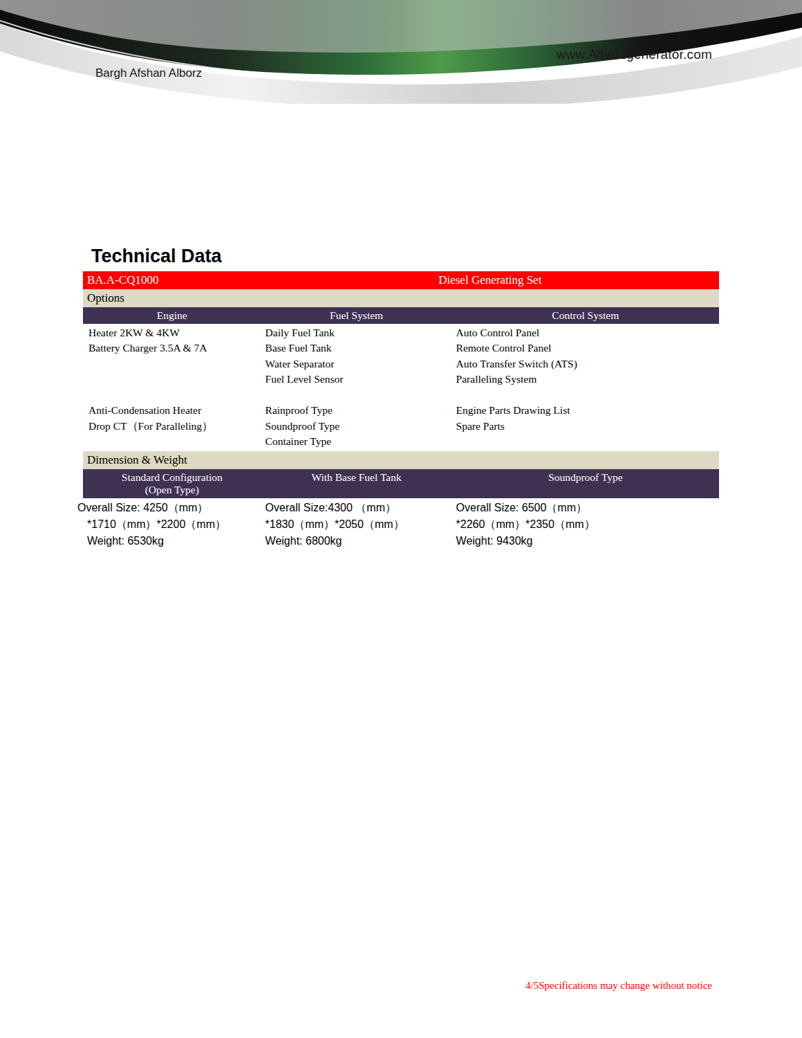www.Alborzgenerator.com
Bargh Afshan Alborz
Technical Data
| BA.A-CQ1000 | Diesel Generating Set |
| Options |
| Engine | Fuel System | Control System |
| Heater 2KW & 4KW Battery Charger 3.5A & 7A Anti-Condensation Heater Drop CT（For Paralleling） | Daily Fuel Tank Base Fuel Tank Water Separator Fuel Level Sensor Rainproof Type Soundproof Type Container Type | Auto Control Panel Remote Control Panel Auto Transfer Switch (ATS) Paralleling System Engine Parts Drawing List Spare Parts |
| Dimension & Weight |
| Standard Configuration (Open Type) | With Base Fuel Tank | Soundproof Type |
| Overall Size: 4250（mm） *1710（mm）*2200（mm） Weight: 6530kg | Overall Size:4300 （mm） *1830（mm）*2050（mm） Weight: 6800kg | Overall Size: 6500（mm） *2260（mm）*2350（mm） Weight: 9430kg |
4/5 Specifications may change without notice